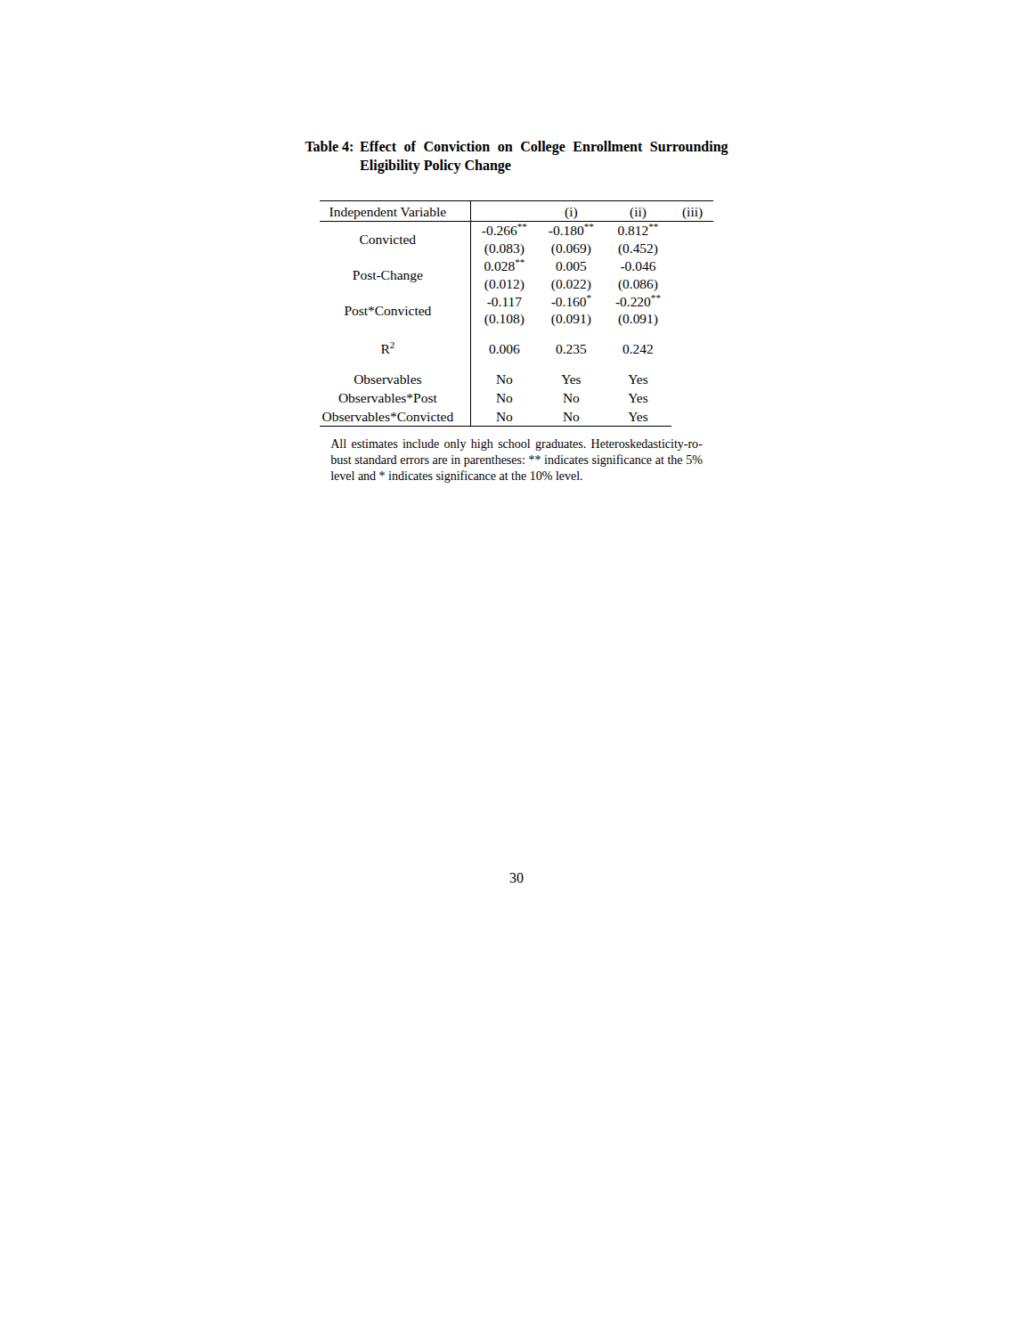Table 4: Effect of Conviction on College Enrollment Surrounding Eligibility Policy Change
| Independent Variable | | (i) | (ii) | (iii) |
| Convicted | -0.266 ** | -0.180 ** | 0.812 ** |
| (0.083) | (0.069) | (0.452) |
| Post-Change | 0.028 ** | 0.005 | -0.046 |
| (0.012) | (0.022) | (0.086) |
| Post*Convicted | -0.117 | -0.160 * | -0.220 ** |
| (0.108) | (0.091) | (0.091) |
| R 2 | 0.006 | 0.235 | 0.242 |
| Observables | No | Yes | Yes |
| Observables*Post | No | No | Yes |
| Observables*Convicted | No | No | Yes |
All estimates include only high school graduates. Heteroskedasticity-robust standard errors are in parentheses: ** indicates significance at the 5% level and * indicates significance at the 10% level.
30